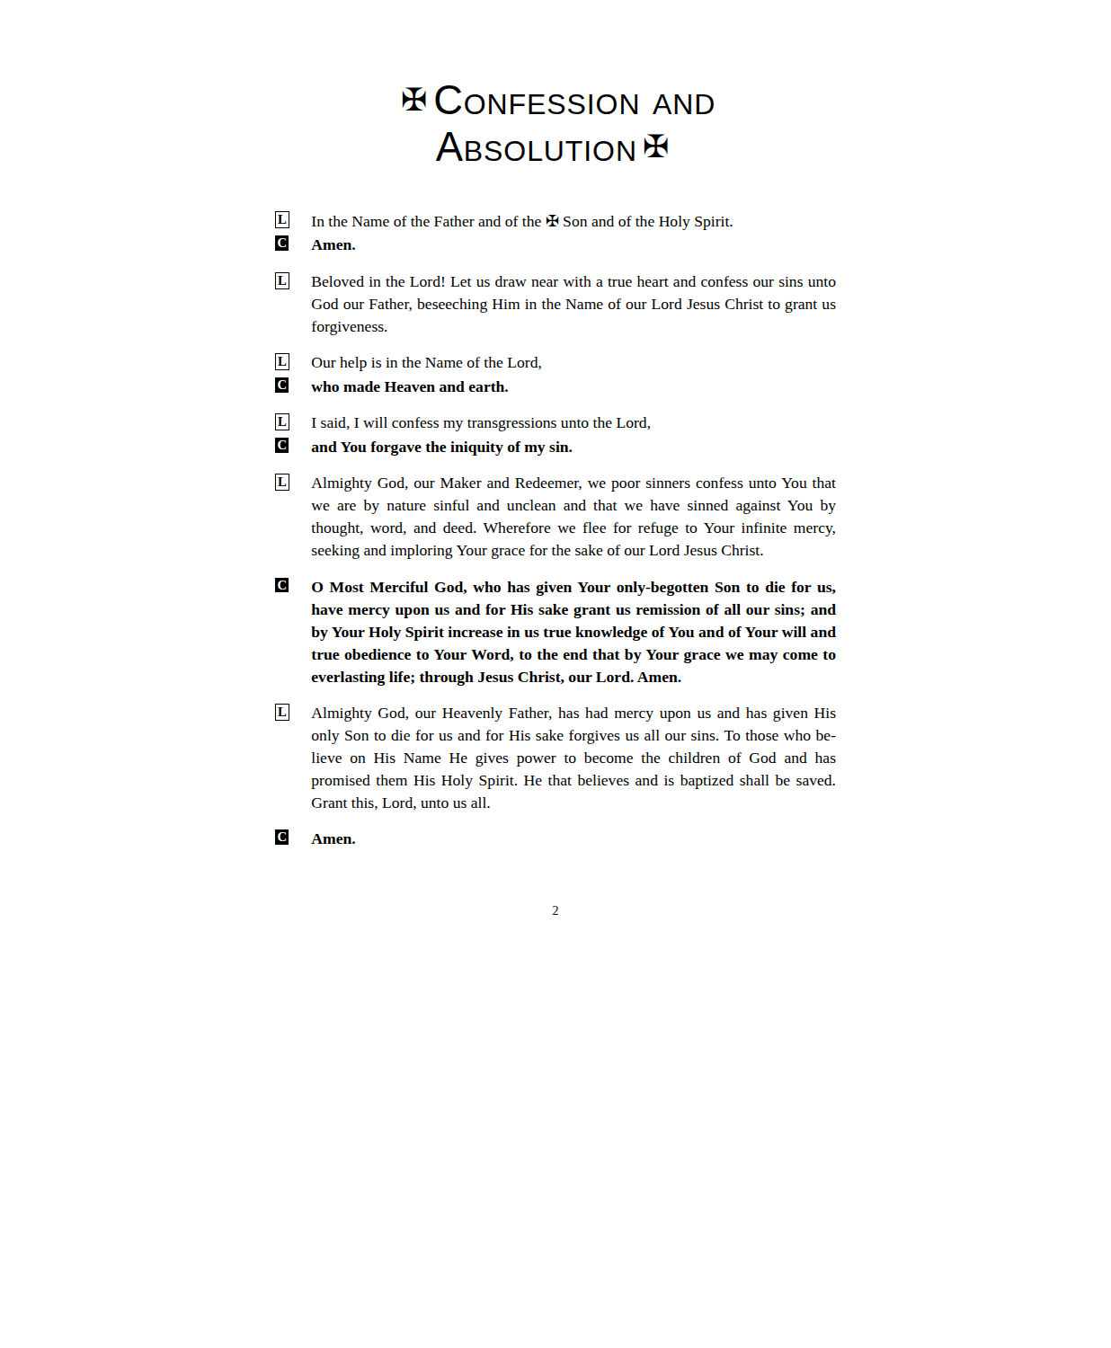✠Confession and Absolution✠
L
In the Name of the Father and of the ✠ Son and of the Holy Spirit.
C
Amen.
L
Beloved in the Lord! Let us draw near with a true heart and confess our sins unto God our Father, beseeching Him in the Name of our Lord Jesus Christ to grant us forgiveness.
L
Our help is in the Name of the Lord,
C
who made Heaven and earth.
L
I said, I will confess my transgressions unto the Lord,
C
and You forgave the iniquity of my sin.
L
Almighty God, our Maker and Redeemer, we poor sinners confess unto You that we are by nature sinful and unclean and that we have sinned against You by thought, word, and deed. Wherefore we flee for refuge to Your infinite mercy, seeking and imploring Your grace for the sake of our Lord Jesus Christ.
C
O Most Merciful God, who has given Your only-begotten Son to die for us, have mercy upon us and for His sake grant us remission of all our sins; and by Your Holy Spirit increase in us true knowledge of You and of Your will and true obedience to Your Word, to the end that by Your grace we may come to everlasting life; through Jesus Christ, our Lord. Amen.
L
Almighty God, our Heavenly Father, has had mercy upon us and has given His only Son to die for us and for His sake forgives us all our sins. To those who believe on His Name He gives power to become the children of God and has promised them His Holy Spirit. He that believes and is baptized shall be saved. Grant this, Lord, unto us all.
C
Amen.
2